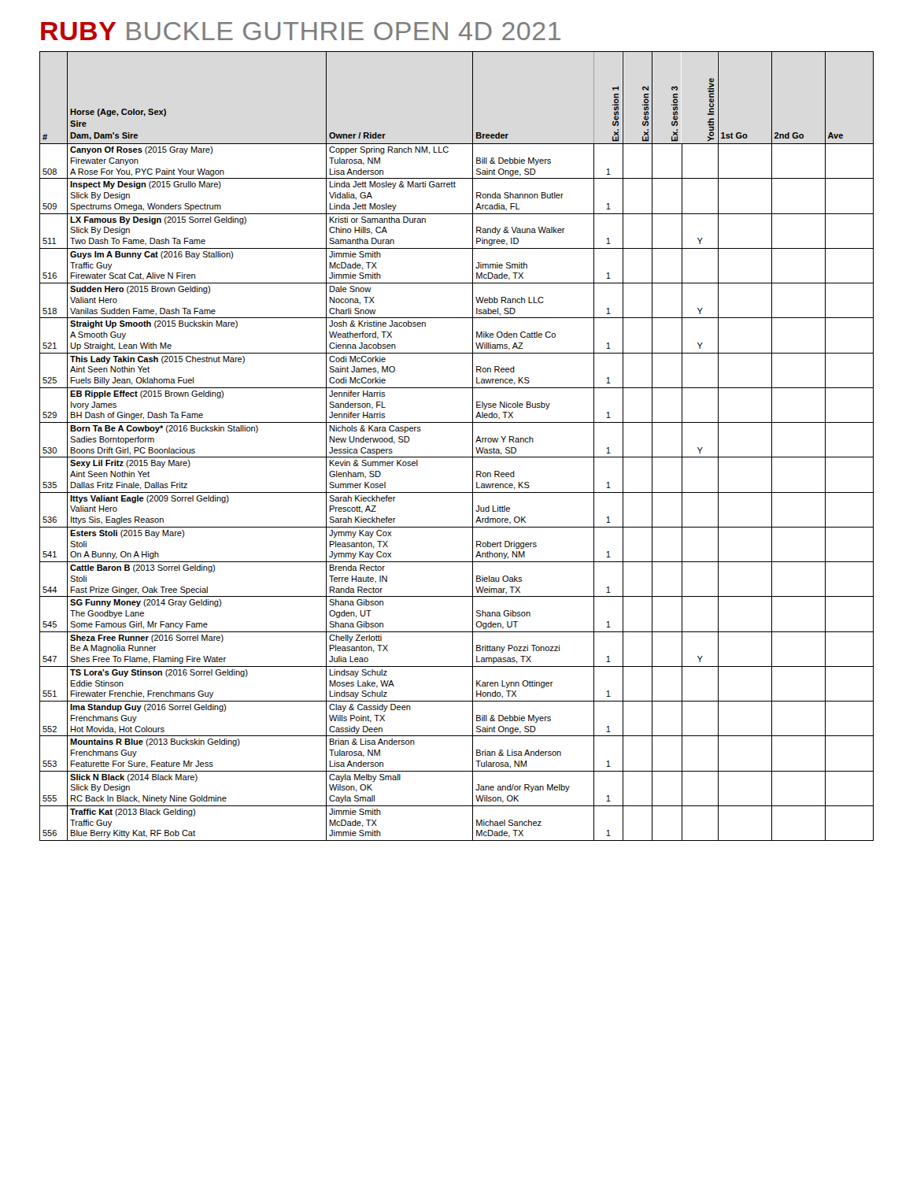RUBY BUCKLE GUTHRIE OPEN 4D 2021
| # | Horse (Age, Color, Sex) Sire Dam, Dam's Sire | Owner / Rider | Breeder | Ex. Session 1 | Ex. Session 2 | Ex. Session 3 | Youth Incentive | 1st Go | 2nd Go | Ave |
| --- | --- | --- | --- | --- | --- | --- | --- | --- | --- | --- |
| 508 | Canyon Of Roses (2015 Gray Mare) Firewater Canyon A Rose For You, PYC Paint Your Wagon | Copper Spring Ranch NM, LLC Tularosa, NM Lisa Anderson | Bill & Debbie Myers Saint Onge, SD | 1 | | | | | | |
| 509 | Inspect My Design (2015 Grullo Mare) Slick By Design Spectrums Omega, Wonders Spectrum | Linda Jett Mosley & Marti Garrett Vidalia, GA Linda Jett Mosley | Ronda Shannon Butler Arcadia, FL | 1 | | | | | | |
| 511 | LX Famous By Design (2015 Sorrel Gelding) Slick By Design Two Dash To Fame, Dash Ta Fame | Kristi or Samantha Duran Chino Hills, CA Samantha Duran | Randy & Vauna Walker Pingree, ID | 1 | | | Y | | | |
| 516 | Guys Im A Bunny Cat (2016 Bay Stallion) Traffic Guy Firewater Scat Cat, Alive N Firen | Jimmie Smith McDade, TX Jimmie Smith | Jimmie Smith McDade, TX | 1 | | | | | | |
| 518 | Sudden Hero (2015 Brown Gelding) Valiant Hero Vanilas Sudden Fame, Dash Ta Fame | Dale Snow Nocona, TX Charli Snow | Webb Ranch LLC Isabel, SD | 1 | | | Y | | | |
| 521 | Straight Up Smooth (2015 Buckskin Mare) A Smooth Guy Up Straight, Lean With Me | Josh & Kristine Jacobsen Weatherford, TX Cienna Jacobsen | Mike Oden Cattle Co Williams, AZ | 1 | | | Y | | | |
| 525 | This Lady Takin Cash (2015 Chestnut Mare) Aint Seen Nothin Yet Fuels Billy Jean, Oklahoma Fuel | Codi McCorkie Saint James, MO Codi McCorkie | Ron Reed Lawrence, KS | 1 | | | | | | |
| 529 | EB Ripple Effect (2015 Brown Gelding) Ivory James BH Dash of Ginger, Dash Ta Fame | Jennifer Harris Sanderson, FL Jennifer Harris | Elyse Nicole Busby Aledo, TX | 1 | | | | | | |
| 530 | Born Ta Be A Cowboy* (2016 Buckskin Stallion) Sadies Borntoperform Boons Drift Girl, PC Boonlacious | Nichols & Kara Caspers New Underwood, SD Jessica Caspers | Arrow Y Ranch Wasta, SD | 1 | | | Y | | | |
| 535 | Sexy Lil Fritz (2015 Bay Mare) Aint Seen Nothin Yet Dallas Fritz Finale, Dallas Fritz | Kevin & Summer Kosel Glenham, SD Summer Kosel | Ron Reed Lawrence, KS | 1 | | | | | | |
| 536 | Ittys Valiant Eagle (2009 Sorrel Gelding) Valiant Hero Ittys Sis, Eagles Reason | Sarah Kieckhefer Prescott, AZ Sarah Kieckhefer | Jud Little Ardmore, OK | 1 | | | | | | |
| 541 | Esters Stoli (2015 Bay Mare) Stoli On A Bunny, On A High | Jymmy Kay Cox Pleasanton, TX Jymmy Kay Cox | Robert Driggers Anthony, NM | 1 | | | | | | |
| 544 | Cattle Baron B (2013 Sorrel Gelding) Stoli Fast Prize Ginger, Oak Tree Special | Brenda Rector Terre Haute, IN Randa Rector | Bielau Oaks Weimar, TX | 1 | | | | | | |
| 545 | SG Funny Money (2014 Gray Gelding) The Goodbye Lane Some Famous Girl, Mr Fancy Fame | Shana Gibson Ogden, UT Shana Gibson | Shana Gibson Ogden, UT | 1 | | | | | | |
| 547 | Sheza Free Runner (2016 Sorrel Mare) Be A Magnolia Runner Shes Free To Flame, Flaming Fire Water | Chelly Zerlotti Pleasanton, TX Julia Leao | Brittany Pozzi Tonozzi Lampasas, TX | 1 | | | Y | | | |
| 551 | TS Lora's Guy Stinson (2016 Sorrel Gelding) Eddie Stinson Firewater Frenchie, Frenchmans Guy | Lindsay Schulz Moses Lake, WA Lindsay Schulz | Karen Lynn Ottinger Hondo, TX | 1 | | | | | | |
| 552 | Ima Standup Guy (2016 Sorrel Gelding) Frenchmans Guy Hot Movida, Hot Colours | Clay & Cassidy Deen Wills Point, TX Cassidy Deen | Bill & Debbie Myers Saint Onge, SD | 1 | | | | | | |
| 553 | Mountains R Blue (2013 Buckskin Gelding) Frenchmans Guy Featurette For Sure, Feature Mr Jess | Brian & Lisa Anderson Tularosa, NM Lisa Anderson | Brian & Lisa Anderson Tularosa, NM | 1 | | | | | | |
| 555 | Slick N Black (2014 Black Mare) Slick By Design RC Back In Black, Ninety Nine Goldmine | Cayla Melby Small Wilson, OK Cayla Small | Jane and/or Ryan Melby Wilson, OK | 1 | | | | | | |
| 556 | Traffic Kat (2013 Black Gelding) Traffic Guy Blue Berry Kitty Kat, RF Bob Cat | Jimmie Smith McDade, TX Jimmie Smith | Michael Sanchez McDade, TX | 1 | | | | | | |